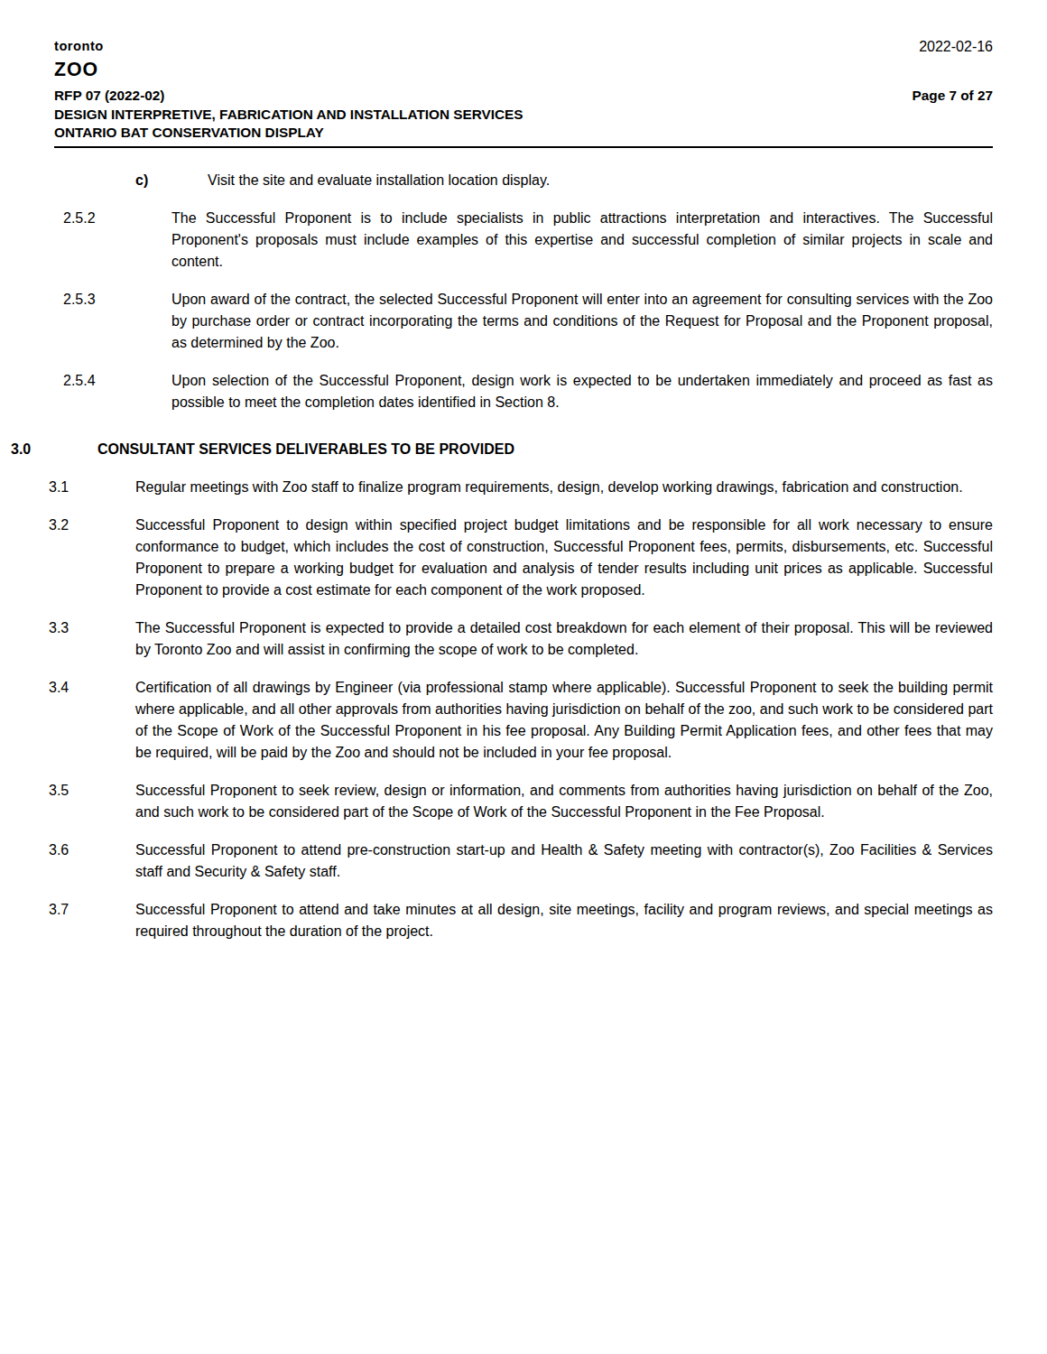toronto
ZOO
2022-02-16
Page 7 of 27 RFP 07 (2022-02)
DESIGN INTERPRETIVE, FABRICATION AND INSTALLATION SERVICES
ONTARIO BAT CONSERVATION DISPLAY
c) Visit the site and evaluate installation location display.
2.5.2 The Successful Proponent is to include specialists in public attractions interpretation and interactives. The Successful Proponent's proposals must include examples of this expertise and successful completion of similar projects in scale and content.
2.5.3 Upon award of the contract, the selected Successful Proponent will enter into an agreement for consulting services with the Zoo by purchase order or contract incorporating the terms and conditions of the Request for Proposal and the Proponent proposal, as determined by the Zoo.
2.5.4 Upon selection of the Successful Proponent, design work is expected to be undertaken immediately and proceed as fast as possible to meet the completion dates identified in Section 8.
3.0 CONSULTANT SERVICES DELIVERABLES TO BE PROVIDED
3.1 Regular meetings with Zoo staff to finalize program requirements, design, develop working drawings, fabrication and construction.
3.2 Successful Proponent to design within specified project budget limitations and be responsible for all work necessary to ensure conformance to budget, which includes the cost of construction, Successful Proponent fees, permits, disbursements, etc. Successful Proponent to prepare a working budget for evaluation and analysis of tender results including unit prices as applicable. Successful Proponent to provide a cost estimate for each component of the work proposed.
3.3 The Successful Proponent is expected to provide a detailed cost breakdown for each element of their proposal. This will be reviewed by Toronto Zoo and will assist in confirming the scope of work to be completed.
3.4 Certification of all drawings by Engineer (via professional stamp where applicable). Successful Proponent to seek the building permit where applicable, and all other approvals from authorities having jurisdiction on behalf of the zoo, and such work to be considered part of the Scope of Work of the Successful Proponent in his fee proposal. Any Building Permit Application fees, and other fees that may be required, will be paid by the Zoo and should not be included in your fee proposal.
3.5 Successful Proponent to seek review, design or information, and comments from authorities having jurisdiction on behalf of the Zoo, and such work to be considered part of the Scope of Work of the Successful Proponent in the Fee Proposal.
3.6 Successful Proponent to attend pre-construction start-up and Health & Safety meeting with contractor(s), Zoo Facilities & Services staff and Security & Safety staff.
3.7 Successful Proponent to attend and take minutes at all design, site meetings, facility and program reviews, and special meetings as required throughout the duration of the project.